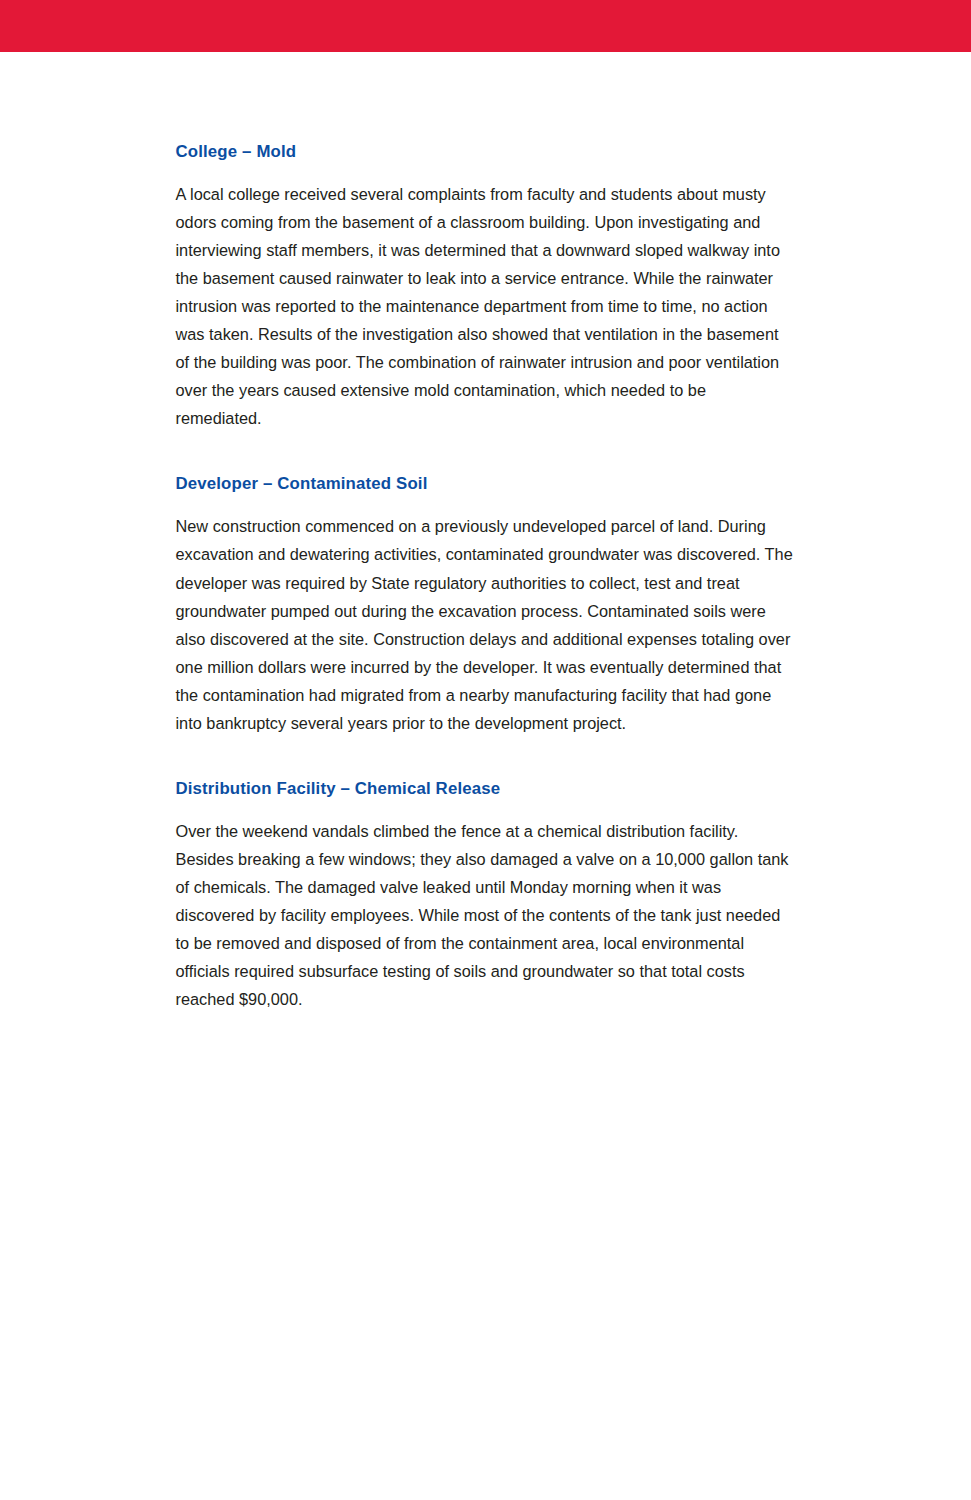College – Mold
A local college received several complaints from faculty and students about musty odors coming from the basement of a classroom building. Upon investigating and interviewing staff members, it was determined that a downward sloped walkway into the basement caused rainwater to leak into a service entrance. While the rainwater intrusion was reported to the maintenance department from time to time, no action was taken. Results of the investigation also showed that ventilation in the basement of the building was poor. The combination of rainwater intrusion and poor ventilation over the years caused extensive mold contamination, which needed to be remediated.
Developer – Contaminated Soil
New construction commenced on a previously undeveloped parcel of land. During excavation and dewatering activities, contaminated groundwater was discovered. The developer was required by State regulatory authorities to collect, test and treat groundwater pumped out during the excavation process. Contaminated soils were also discovered at the site. Construction delays and additional expenses totaling over one million dollars were incurred by the developer. It was eventually determined that the contamination had migrated from a nearby manufacturing facility that had gone into bankruptcy several years prior to the development project.
Distribution Facility – Chemical Release
Over the weekend vandals climbed the fence at a chemical distribution facility. Besides breaking a few windows; they also damaged a valve on a 10,000 gallon tank of chemicals. The damaged valve leaked until Monday morning when it was discovered by facility employees. While most of the contents of the tank just needed to be removed and disposed of from the containment area, local environmental officials required subsurface testing of soils and groundwater so that total costs reached $90,000.